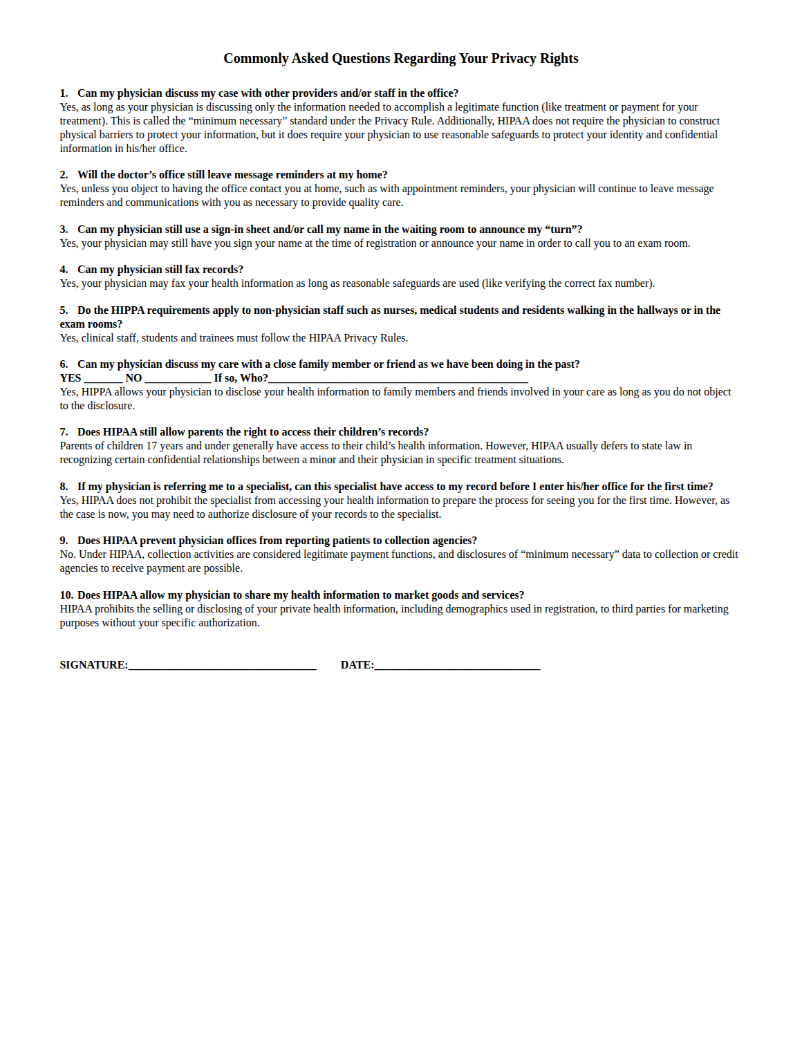Commonly Asked Questions Regarding Your Privacy Rights
1. Can my physician discuss my case with other providers and/or staff in the office?
Yes, as long as your physician is discussing only the information needed to accomplish a legitimate function (like treatment or payment for your treatment). This is called the “minimum necessary” standard under the Privacy Rule. Additionally, HIPAA does not require the physician to construct physical barriers to protect your information, but it does require your physician to use reasonable safeguards to protect your identity and confidential information in his/her office.
2. Will the doctor’s office still leave message reminders at my home?
Yes, unless you object to having the office contact you at home, such as with appointment reminders, your physician will continue to leave message reminders and communications with you as necessary to provide quality care.
3. Can my physician still use a sign-in sheet and/or call my name in the waiting room to announce my “turn”?
Yes, your physician may still have you sign your name at the time of registration or announce your name in order to call you to an exam room.
4. Can my physician still fax records?
Yes, your physician may fax your health information as long as reasonable safeguards are used (like verifying the correct fax number).
5. Do the HIPPA requirements apply to non-physician staff such as nurses, medical students and residents walking in the hallways or in the exam rooms?
Yes, clinical staff, students and trainees must follow the HIPAA Privacy Rules.
6. Can my physician discuss my care with a close family member or friend as we have been doing in the past?
YES _______ NO ____________ If so, Who?_______________________________________________
Yes, HIPPA allows your physician to disclose your health information to family members and friends involved in your care as long as you do not object to the disclosure.
7. Does HIPAA still allow parents the right to access their children’s records?
Parents of children 17 years and under generally have access to their child’s health information. However, HIPAA usually defers to state law in recognizing certain confidential relationships between a minor and their physician in specific treatment situations.
8. If my physician is referring me to a specialist, can this specialist have access to my record before I enter his/her office for the first time?
Yes, HIPAA does not prohibit the specialist from accessing your health information to prepare the process for seeing you for the first time. However, as the case is now, you may need to authorize disclosure of your records to the specialist.
9. Does HIPAA prevent physician offices from reporting patients to collection agencies?
No. Under HIPAA, collection activities are considered legitimate payment functions, and disclosures of “minimum necessary” data to collection or credit agencies to receive payment are possible.
10. Does HIPAA allow my physician to share my health information to market goods and services?
HIPAA prohibits the selling or disclosing of your private health information, including demographics used in registration, to third parties for marketing purposes without your specific authorization.
SIGNATURE:__________________________________ DATE:______________________________